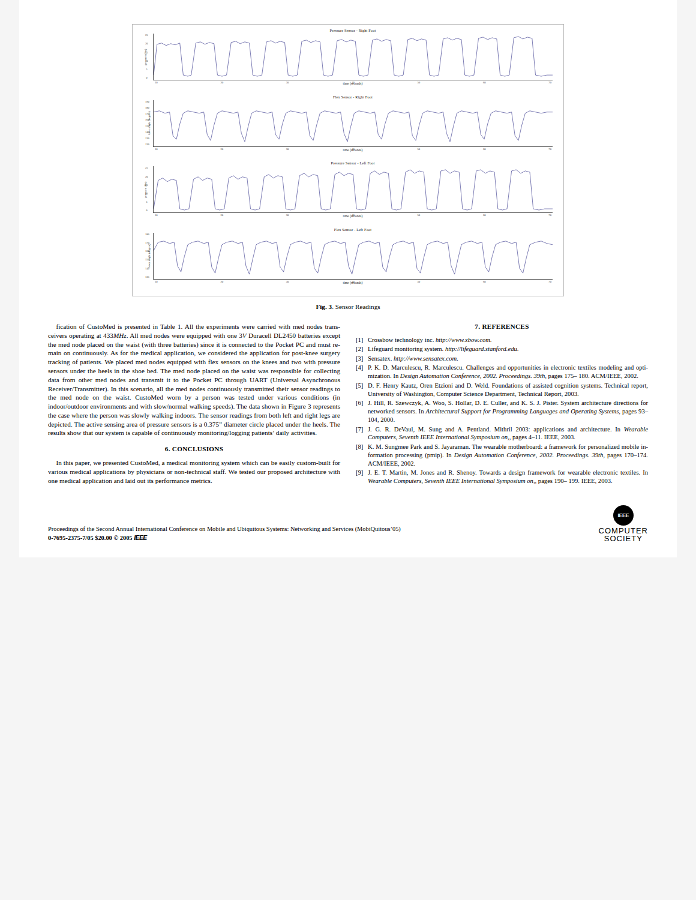Pressure Sensor - Right Foot
pressure (lbs)
2520151050
10203040506070
time (seconds)
Flex Sensor - Right Foot
knee angle (degree)
190180170160150140130120
10203040506070
time (seconds)
Pressure Sensor - Left Foot
pressure (lbs)
2520151050
10203040506070
time (seconds)
Flex Sensor - Left Foot
knee angle (degree)
180170160150140135
10203040506070
time (seconds)
Fig. 3. Sensor Readings
fication of CustoMed is presented in Table 1. All the experiments were carried with med nodes transceivers operating at 433MHz. All med nodes were equipped with one 3V Duracell DL2450 batteries except the med node placed on the waist (with three batteries) since it is connected to the Pocket PC and must remain on continuously. As for the medical application, we considered the application for post-knee surgery tracking of patients. We placed med nodes equipped with flex sensors on the knees and two with pressure sensors under the heels in the shoe bed. The med node placed on the waist was responsible for collecting data from other med nodes and transmit it to the Pocket PC through UART (Universal Asynchronous Receiver/Transmitter). In this scenario, all the med nodes continuously transmitted their sensor readings to the med node on the waist. CustoMed worn by a person was tested under various conditions (in indoor/outdoor environments and with slow/normal walking speeds). The data shown in Figure 3 represents the case where the person was slowly walking indoors. The sensor readings from both left and right legs are depicted. The active sensing area of pressure sensors is a 0.375” diameter circle placed under the heels. The results show that our system is capable of continuously monitoring/logging patients’ daily activities.
6. Conclusions
In this paper, we presented CustoMed, a medical monitoring system which can be easily custom-built for various medical applications by physicians or non-technical staff. We tested our proposed architecture with one medical application and laid out its performance metrics.
7. References
[1] Crossbow technology inc. http://www.xbow.com.
[2] Lifeguard monitoring system. http://lifeguard.stanford.edu.
[3] Sensatex. http://www.sensatex.com.
[4] P. K. D. Marculescu, R. Marculescu. Challenges and opportunities in electronic textiles modeling and optimization. In Design Automation Conference, 2002. Proceedings. 39th, pages 175– 180. ACM/IEEE, 2002.
[5] D. F. Henry Kautz, Oren Etzioni and D. Weld. Foundations of assisted cognition systems. Technical report, University of Washington, Computer Science Department, Technical Report, 2003.
[6] J. Hill, R. Szewczyk, A. Woo, S. Hollar, D. E. Culler, and K. S. J. Pister. System architecture directions for networked sensors. In Architectural Support for Programming Languages and Operating Systems, pages 93–104, 2000.
[7] J. G. R. DeVaul, M. Sung and A. Pentland. Mithril 2003: applications and architecture. In Wearable Computers, Seventh IEEE International Symposium on,, pages 4–11. IEEE, 2003.
[8] K. M. Sungmee Park and S. Jayaraman. The wearable motherboard: a framework for personalized mobile information processing (pmip). In Design Automation Conference, 2002. Proceedings. 39th, pages 170–174. ACM/IEEE, 2002.
[9] J. E. T. Martin, M. Jones and R. Shenoy. Towards a design framework for wearable electronic textiles. In Wearable Computers, Seventh IEEE International Symposium on,, pages 190– 199. IEEE, 2003.
Proceedings of the Second Annual International Conference on Mobile and Ubiquitous Systems: Networking and Services (MobiQuitous’05)
0-7695-2375-7/05 $20.00 © 2005 IEEE
IEEE
COMPUTER
SOCIETY